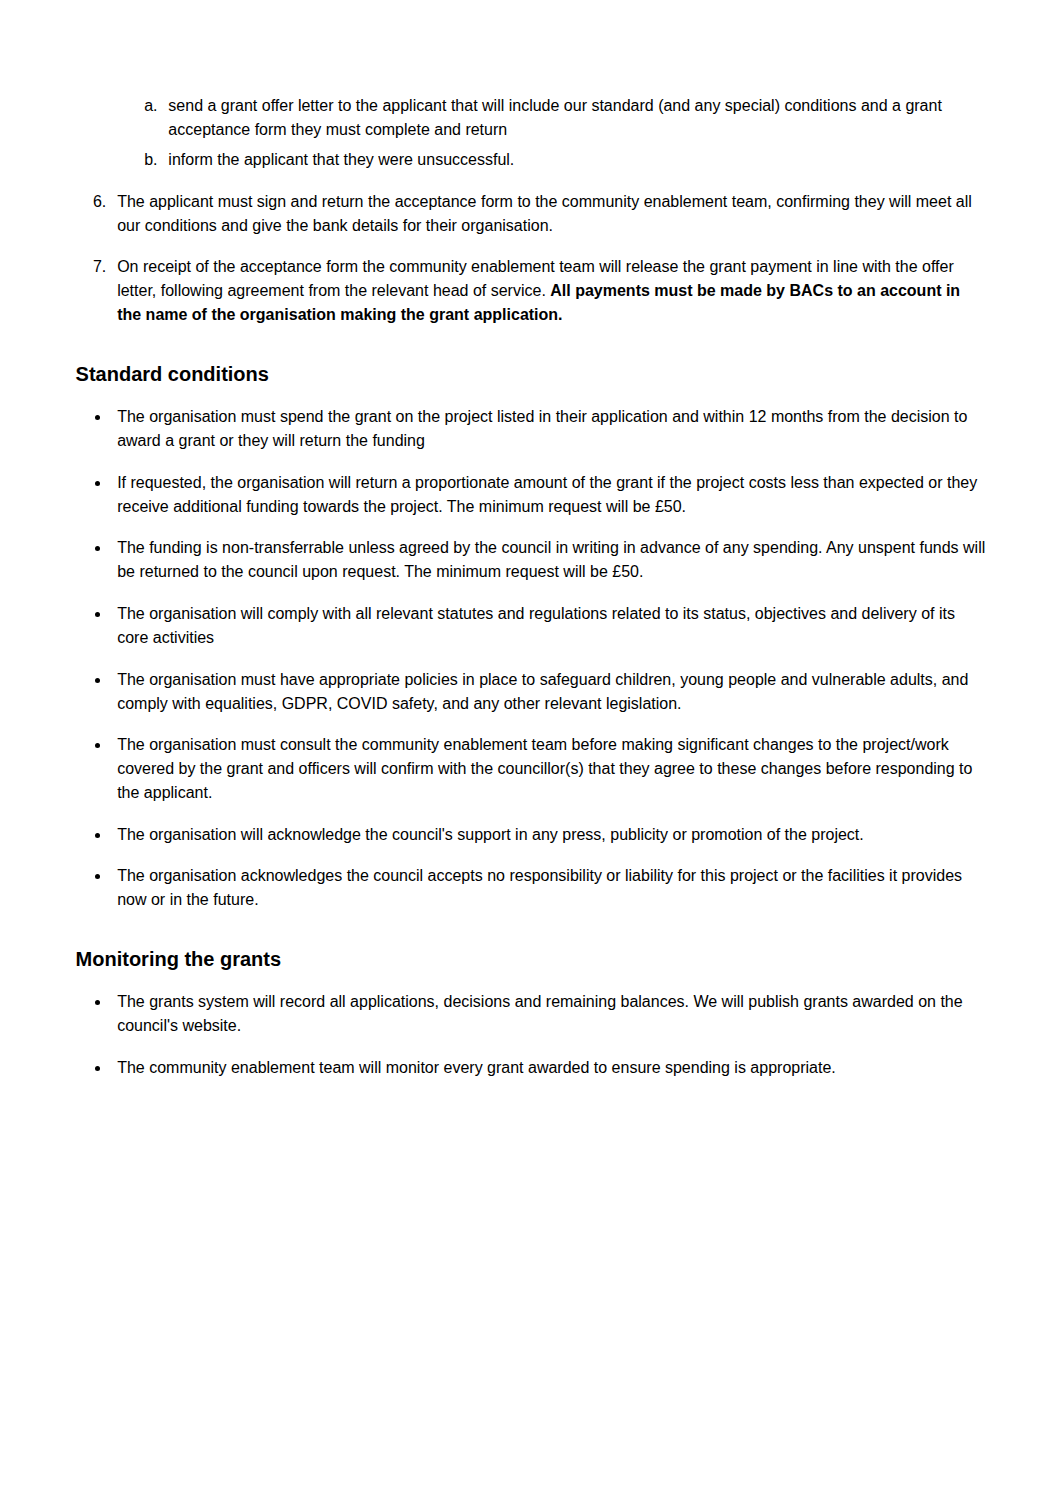send a grant offer letter to the applicant that will include our standard (and any special) conditions and a grant acceptance form they must complete and return
inform the applicant that they were unsuccessful.
The applicant must sign and return the acceptance form to the community enablement team, confirming they will meet all our conditions and give the bank details for their organisation.
On receipt of the acceptance form the community enablement team will release the grant payment in line with the offer letter, following agreement from the relevant head of service. All payments must be made by BACs to an account in the name of the organisation making the grant application.
Standard conditions
The organisation must spend the grant on the project listed in their application and within 12 months from the decision to award a grant or they will return the funding
If requested, the organisation will return a proportionate amount of the grant if the project costs less than expected or they receive additional funding towards the project. The minimum request will be £50.
The funding is non-transferrable unless agreed by the council in writing in advance of any spending. Any unspent funds will be returned to the council upon request. The minimum request will be £50.
The organisation will comply with all relevant statutes and regulations related to its status, objectives and delivery of its core activities
The organisation must have appropriate policies in place to safeguard children, young people and vulnerable adults, and comply with equalities, GDPR, COVID safety, and any other relevant legislation.
The organisation must consult the community enablement team before making significant changes to the project/work covered by the grant and officers will confirm with the councillor(s) that they agree to these changes before responding to the applicant.
The organisation will acknowledge the council's support in any press, publicity or promotion of the project.
The organisation acknowledges the council accepts no responsibility or liability for this project or the facilities it provides now or in the future.
Monitoring the grants
The grants system will record all applications, decisions and remaining balances. We will publish grants awarded on the council's website.
The community enablement team will monitor every grant awarded to ensure spending is appropriate.